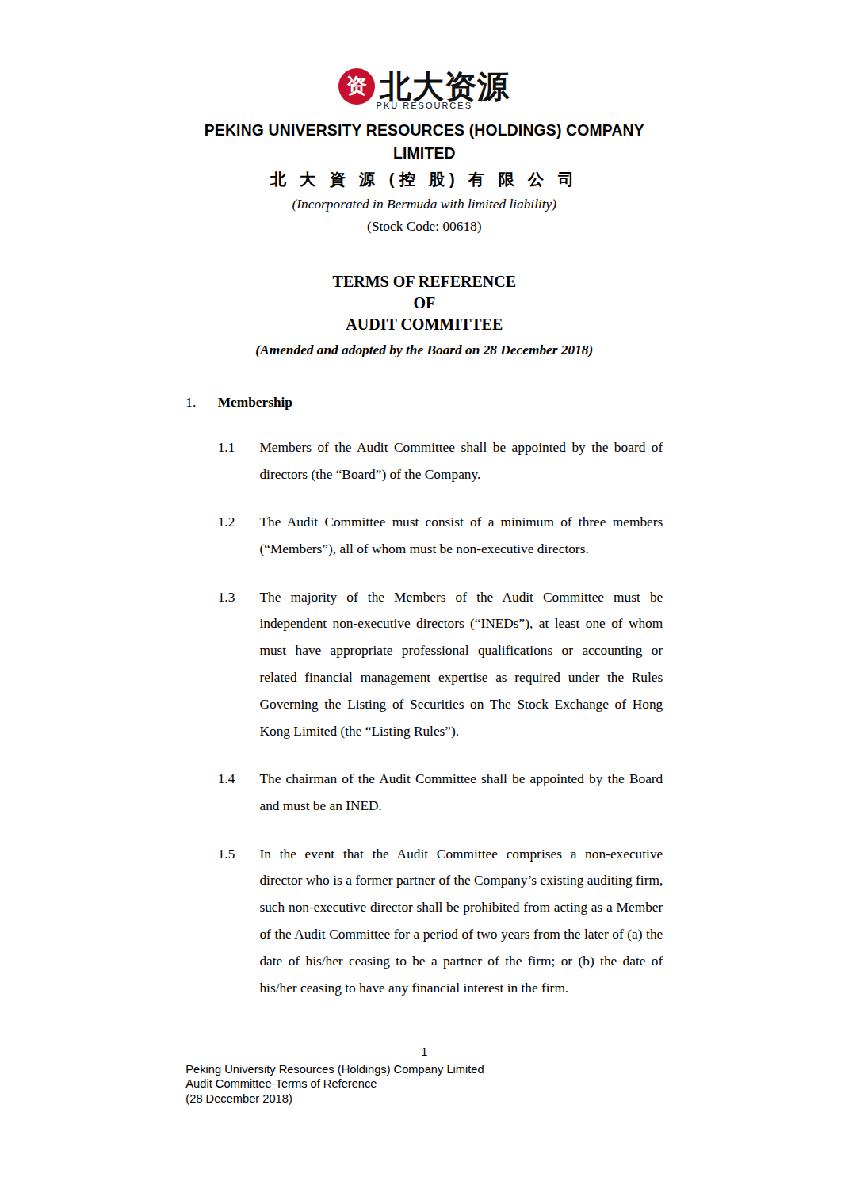资北大资源
PKU RESOURCES
PEKING UNIVERSITY RESOURCES (HOLDINGS) COMPANY LIMITED
北 大 資 源 (控 股) 有 限 公 司
(Incorporated in Bermuda with limited liability)
(Stock Code: 00618)
TERMS OF REFERENCE
OF
AUDIT COMMITTEE
(Amended and adopted by the Board on 28 December 2018)
1.
Membership
1.1
Members of the Audit Committee shall be appointed by the board of directors (the “Board”) of the Company.
1.2
The Audit Committee must consist of a minimum of three members (“Members”), all of whom must be non-executive directors.
1.3
The majority of the Members of the Audit Committee must be independent non-executive directors (“INEDs”), at least one of whom must have appropriate professional qualifications or accounting or related financial management expertise as required under the Rules Governing the Listing of Securities on The Stock Exchange of Hong Kong Limited (the “Listing Rules”).
1.4
The chairman of the Audit Committee shall be appointed by the Board and must be an INED.
1.5
In the event that the Audit Committee comprises a non-executive director who is a former partner of the Company’s existing auditing firm, such non-executive director shall be prohibited from acting as a Member of the Audit Committee for a period of two years from the later of (a) the date of his/her ceasing to be a partner of the firm; or (b) the date of his/her ceasing to have any financial interest in the firm.
1
Peking University Resources (Holdings) Company Limited
Audit Committee-Terms of Reference
(28 December 2018)